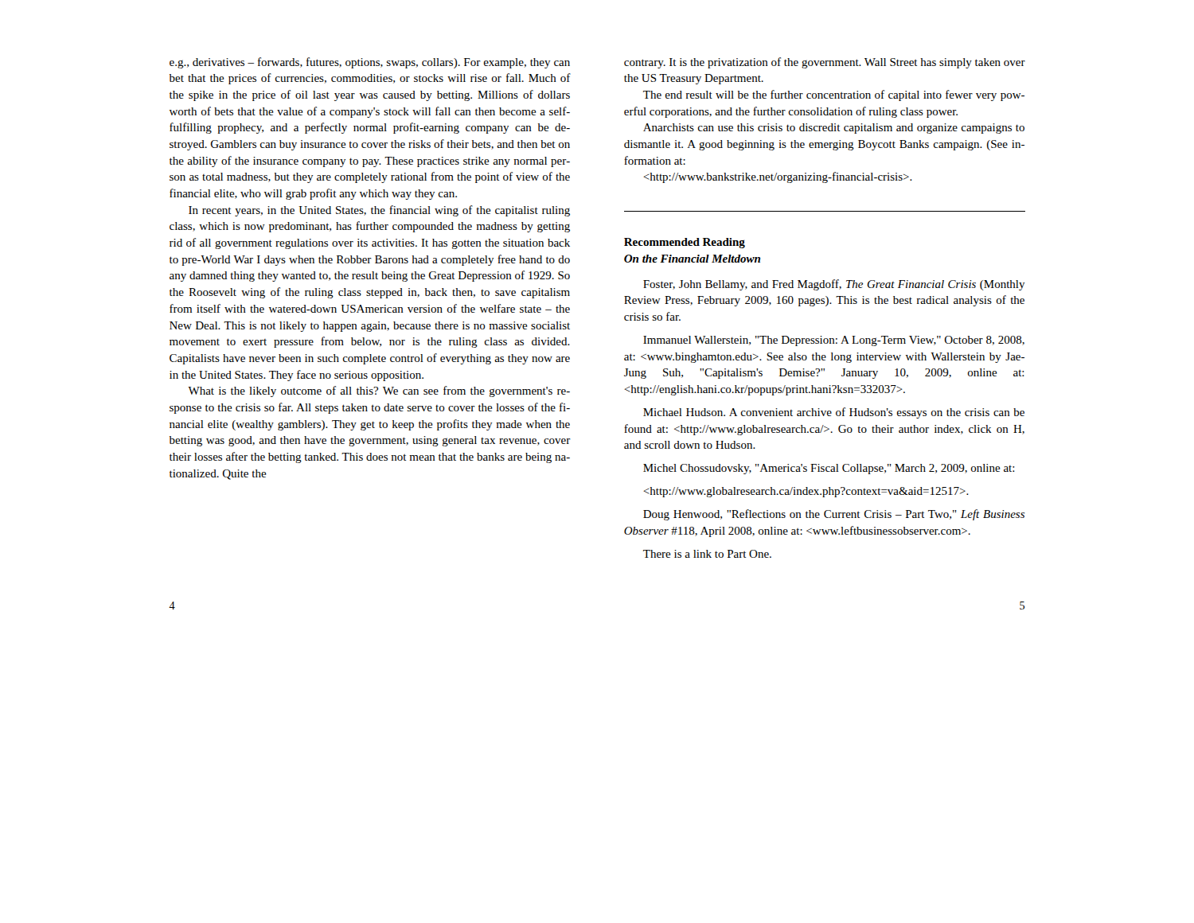e.g., derivatives – forwards, futures, options, swaps, collars). For example, they can bet that the prices of currencies, commodities, or stocks will rise or fall. Much of the spike in the price of oil last year was caused by betting. Millions of dollars worth of bets that the value of a company's stock will fall can then become a self-fulfilling prophecy, and a perfectly normal profit-earning company can be destroyed. Gamblers can buy insurance to cover the risks of their bets, and then bet on the ability of the insurance company to pay. These practices strike any normal person as total madness, but they are completely rational from the point of view of the financial elite, who will grab profit any which way they can.
In recent years, in the United States, the financial wing of the capitalist ruling class, which is now predominant, has further compounded the madness by getting rid of all government regulations over its activities. It has gotten the situation back to pre-World War I days when the Robber Barons had a completely free hand to do any damned thing they wanted to, the result being the Great Depression of 1929. So the Roosevelt wing of the ruling class stepped in, back then, to save capitalism from itself with the watered-down USAmerican version of the welfare state – the New Deal. This is not likely to happen again, because there is no massive socialist movement to exert pressure from below, nor is the ruling class as divided. Capitalists have never been in such complete control of everything as they now are in the United States. They face no serious opposition.
What is the likely outcome of all this? We can see from the government's response to the crisis so far. All steps taken to date serve to cover the losses of the financial elite (wealthy gamblers). They get to keep the profits they made when the betting was good, and then have the government, using general tax revenue, cover their losses after the betting tanked. This does not mean that the banks are being nationalized. Quite the
4
contrary. It is the privatization of the government. Wall Street has simply taken over the US Treasury Department.
The end result will be the further concentration of capital into fewer very powerful corporations, and the further consolidation of ruling class power.
Anarchists can use this crisis to discredit capitalism and organize campaigns to dismantle it. A good beginning is the emerging Boycott Banks campaign. (See information at:
<http://www.bankstrike.net/organizing-financial-crisis>.
Recommended Reading
On the Financial Meltdown
Foster, John Bellamy, and Fred Magdoff, The Great Financial Crisis (Monthly Review Press, February 2009, 160 pages). This is the best radical analysis of the crisis so far.
Immanuel Wallerstein, "The Depression: A Long-Term View," October 8, 2008, at: <www.binghamton.edu>. See also the long interview with Wallerstein by Jae-Jung Suh, "Capitalism's Demise?" January 10, 2009, online at: <http://english.hani.co.kr/popups/print.hani?ksn=332037>.
Michael Hudson. A convenient archive of Hudson's essays on the crisis can be found at: <http://www.globalresearch.ca/>. Go to their author index, click on H, and scroll down to Hudson.
Michel Chossudovsky, "America's Fiscal Collapse," March 2, 2009, online at:
<http://www.globalresearch.ca/index.php?context=va&aid=12517>.
Doug Henwood, "Reflections on the Current Crisis – Part Two," Left Business Observer #118, April 2008, online at: <www.leftbusinessobserver.com>.
There is a link to Part One.
5